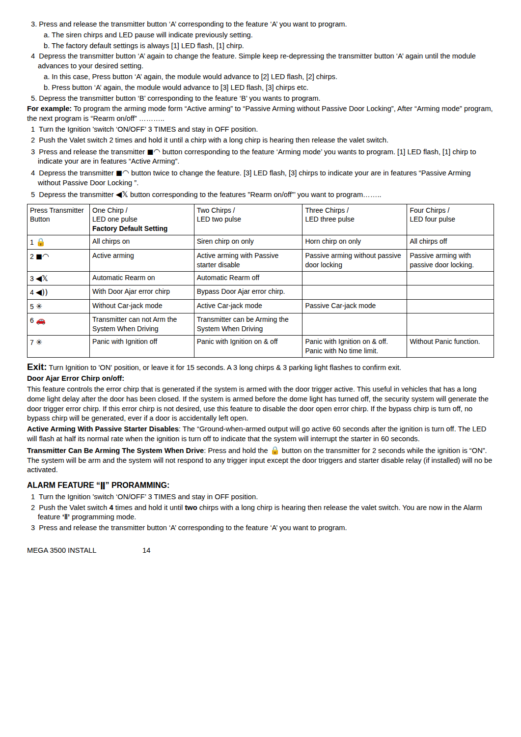3. Press and release the transmitter button ‘A’ corresponding to the feature ‘A’ you want to program.
a. The siren chirps and LED pause will indicate previously setting.
b. The factory default settings is always [1] LED flash, [1] chirp.
4 Depress the transmitter button ‘A’ again to change the feature. Simple keep re-depressing the transmitter button ‘A’ again until the module advances to your desired setting.
a. In this case, Press button ‘A’ again, the module would advance to [2] LED flash, [2] chirps.
b. Press button ‘A’ again, the module would advance to [3] LED flash, [3] chirps etc.
5. Depress the transmitter button ‘B’ corresponding to the feature ‘B’ you wants to program.
For example: To program the arming mode form “Active arming” to “Passive Arming without Passive Door Locking”, After “Arming mode” program, the next program is “Rearm on/off” ………..
1 Turn the Ignition 'switch ‘ON/OFF’ 3 TIMES and stay in OFF position.
2 Push the Valet switch 2 times and hold it until a chirp with a long chirp is hearing then release the valet switch.
3 Press and release the transmitter ◼︎◠ button corresponding to the feature ‘Arming mode’ you wants to program. [1] LED flash, [1] chirp to indicate your are in features “Active Arming”.
4 Depress the transmitter ◼︎◠ button twice to change the feature. [3] LED flash, [3] chirps to indicate your are in features “Passive Arming without Passive Door Locking ”.
5 Depress the transmitter ◀︎𝕏 button corresponding to the features ”Rearm on/off”’ you want to program……..
| Press Transmitter Button | One Chirp / LED one pulse Factory Default Setting | Two Chirps / LED two pulse | Three Chirps / LED three pulse | Four Chirps / LED four pulse |
| --- | --- | --- | --- | --- |
| 1 🔒 | All chirps on | Siren chirp on only | Horn chirp on only | All chirps off |
| 2 ◼︎◠ | Active arming | Active arming with Passive starter disable | Passive arming without passive door locking | Passive arming with passive door locking. |
| 3 ◀︎𝕏 | Automatic Rearm on | Automatic Rearm off | | |
| 4 ◀︎)) | With Door Ajar error chirp | Bypass Door Ajar error chirp. | | |
| 5 ✳︎ | Without Car-jack mode | Active Car-jack mode | Passive Car-jack mode | |
| 6 🚗 | Transmitter can not Arm the System When Driving | Transmitter can be Arming the System When Driving | | |
| 7 ✳︎ | Panic with Ignition off | Panic with Ignition on & off | Panic with Ignition on & off. Panic with No time limit. | Without Panic function. |
Exit: Turn Ignition to 'ON' position, or leave it for 15 seconds. A 3 long chirps & 3 parking light flashes to confirm exit.
Door Ajar Error Chirp on/off:
This feature controls the error chirp that is generated if the system is armed with the door trigger active. This useful in vehicles that has a long dome light delay after the door has been closed. If the system is armed before the dome light has turned off, the security system will generate the door trigger error chirp. If this error chirp is not desired, use this feature to disable the door open error chirp. If the bypass chirp is turn off, no bypass chirp will be generated, ever if a door is accidentally left open.
Active Arming With Passive Starter Disables: The “Ground-when-armed output will go active 60 seconds after the ignition is turn off. The LED will flash at half its normal rate when the ignition is turn off to indicate that the system will interrupt the starter in 60 seconds.
Transmitter Can Be Arming The System When Drive: Press and hold the 🔒 button on the transmitter for 2 seconds while the ignition is “ON”. The system will be arm and the system will not respond to any trigger input except the door triggers and starter disable relay (if installed) will no be activated.
ALARM FEATURE “ǁ” PRORAMMING:
1 Turn the Ignition 'switch ‘ON/OFF’ 3 TIMES and stay in OFF position.
2 Push the Valet switch 4 times and hold it until two chirps with a long chirp is hearing then release the valet switch. You are now in the Alarm feature ‘ǁ’ programming mode.
3 Press and release the transmitter button ‘A’ corresponding to the feature ‘A’ you want to program.
MEGA 3500 INSTALL 14